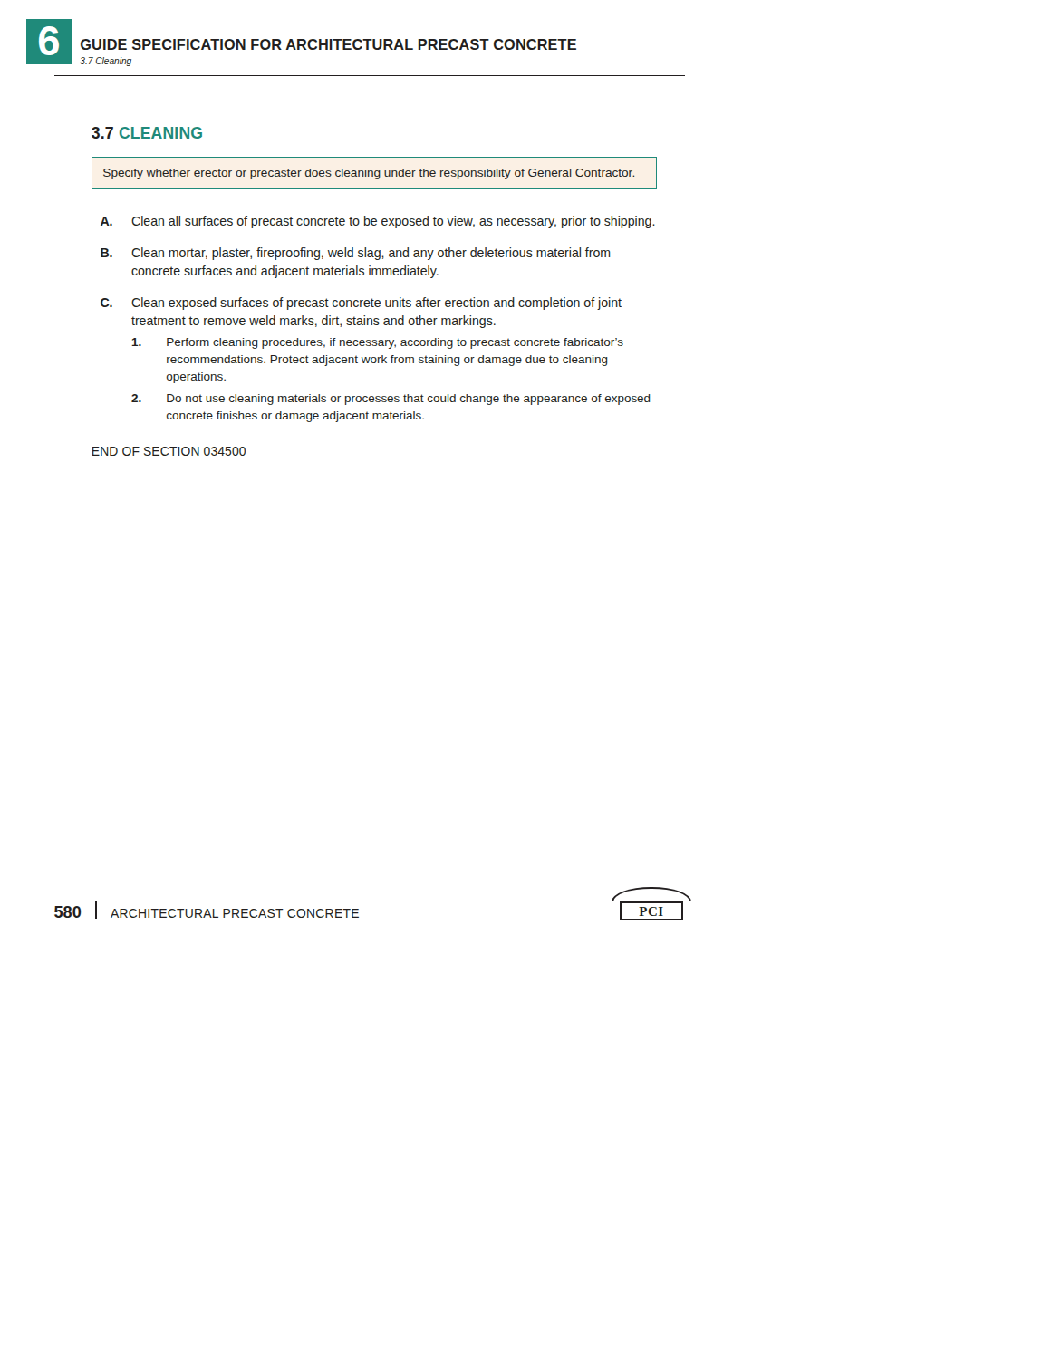6
Guide Specification for Architectural Precast Concrete
3.7 Cleaning
3.7 CLEANING
Specify whether erector or precaster does cleaning under the responsibility of General Contractor.
A. Clean all surfaces of precast concrete to be exposed to view, as necessary, prior to shipping.
B. Clean mortar, plaster, fireproofing, weld slag, and any other deleterious material from concrete surfaces and adjacent materials immediately.
C. Clean exposed surfaces of precast concrete units after erection and completion of joint treatment to remove weld marks, dirt, stains and other markings.
1. Perform cleaning procedures, if necessary, according to precast concrete fabricator’s recommendations. Protect adjacent work from staining or damage due to cleaning operations.
2. Do not use cleaning materials or processes that could change the appearance of exposed concrete finishes or damage adjacent materials.
END OF SECTION 034500
580 Architectural Precast Concrete
PCI